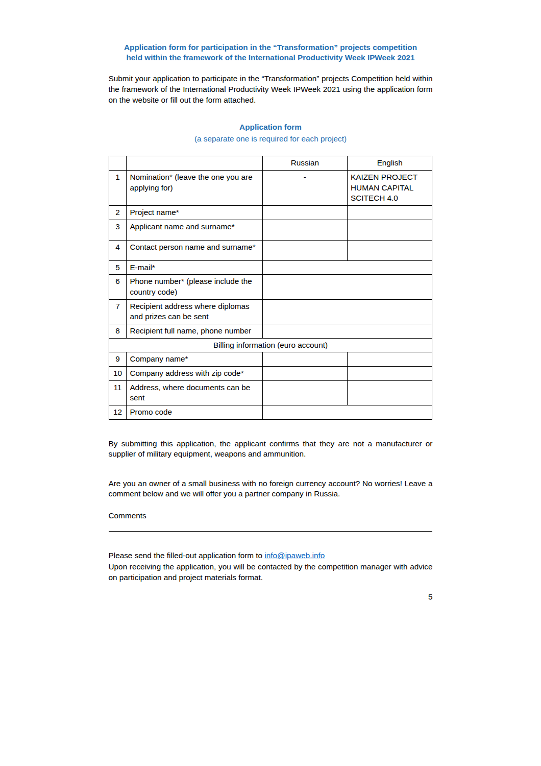Application form for participation in the “Transformation” projects competition
held within the framework of the International Productivity Week IPWeek 2021
Submit your application to participate in the “Transformation” projects Competition held within the framework of the International Productivity Week IPWeek 2021 using the application form on the website or fill out the form attached.
Application form
(a separate one is required for each project)
| | | Russian | English |
| 1 | Nomination* (leave the one you are applying for) | - | KAIZEN PROJECT HUMAN CAPITAL SCITECH 4.0 |
| 2 | Project name* | | |
| 3 | Applicant name and surname* | | |
| 4 | Contact person name and surname* | | |
| 5 | E-mail* | |
| 6 | Phone number* (please include the country code) | |
| 7 | Recipient address where diplomas and prizes can be sent | |
| 8 | Recipient full name, phone number | |
| Billing information (euro account) |
| 9 | Company name* | | |
| 10 | Company address with zip code* | | |
| 11 | Address, where documents can be sent | | |
| 12 | Promo code | |
By submitting this application, the applicant confirms that they are not a manufacturer or supplier of military equipment, weapons and ammunition.
Are you an owner of a small business with no foreign currency account? No worries! Leave a comment below and we will offer you a partner company in Russia.
Comments
Please send the filled-out application form to info@ipaweb.info
Upon receiving the application, you will be contacted by the competition manager with advice on participation and project materials format.
5